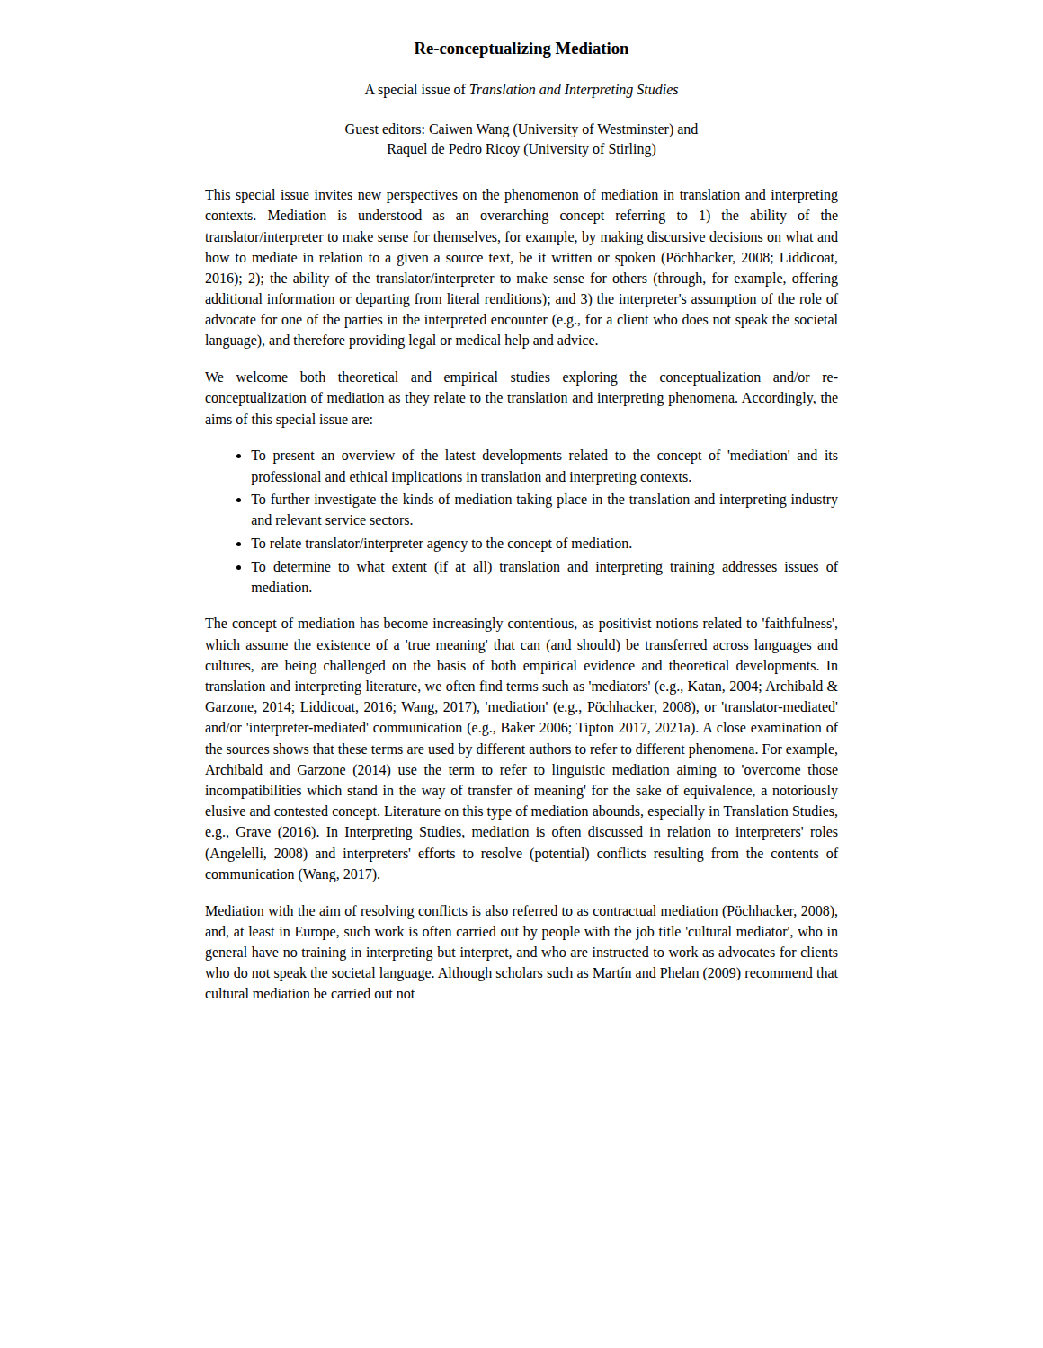Re-conceptualizing Mediation
A special issue of Translation and Interpreting Studies
Guest editors: Caiwen Wang (University of Westminster) and
Raquel de Pedro Ricoy (University of Stirling)
This special issue invites new perspectives on the phenomenon of mediation in translation and interpreting contexts. Mediation is understood as an overarching concept referring to 1) the ability of the translator/interpreter to make sense for themselves, for example, by making discursive decisions on what and how to mediate in relation to a given a source text, be it written or spoken (Pöchhacker, 2008; Liddicoat, 2016); 2); the ability of the translator/interpreter to make sense for others (through, for example, offering additional information or departing from literal renditions); and 3) the interpreter's assumption of the role of advocate for one of the parties in the interpreted encounter (e.g., for a client who does not speak the societal language), and therefore providing legal or medical help and advice.
We welcome both theoretical and empirical studies exploring the conceptualization and/or re-conceptualization of mediation as they relate to the translation and interpreting phenomena. Accordingly, the aims of this special issue are:
To present an overview of the latest developments related to the concept of 'mediation' and its professional and ethical implications in translation and interpreting contexts.
To further investigate the kinds of mediation taking place in the translation and interpreting industry and relevant service sectors.
To relate translator/interpreter agency to the concept of mediation.
To determine to what extent (if at all) translation and interpreting training addresses issues of mediation.
The concept of mediation has become increasingly contentious, as positivist notions related to 'faithfulness', which assume the existence of a 'true meaning' that can (and should) be transferred across languages and cultures, are being challenged on the basis of both empirical evidence and theoretical developments. In translation and interpreting literature, we often find terms such as 'mediators' (e.g., Katan, 2004; Archibald & Garzone, 2014; Liddicoat, 2016; Wang, 2017), 'mediation' (e.g., Pöchhacker, 2008), or 'translator-mediated' and/or 'interpreter-mediated' communication (e.g., Baker 2006; Tipton 2017, 2021a). A close examination of the sources shows that these terms are used by different authors to refer to different phenomena. For example, Archibald and Garzone (2014) use the term to refer to linguistic mediation aiming to 'overcome those incompatibilities which stand in the way of transfer of meaning' for the sake of equivalence, a notoriously elusive and contested concept. Literature on this type of mediation abounds, especially in Translation Studies, e.g., Grave (2016). In Interpreting Studies, mediation is often discussed in relation to interpreters' roles (Angelelli, 2008) and interpreters' efforts to resolve (potential) conflicts resulting from the contents of communication (Wang, 2017).
Mediation with the aim of resolving conflicts is also referred to as contractual mediation (Pöchhacker, 2008), and, at least in Europe, such work is often carried out by people with the job title 'cultural mediator', who in general have no training in interpreting but interpret, and who are instructed to work as advocates for clients who do not speak the societal language. Although scholars such as Martín and Phelan (2009) recommend that cultural mediation be carried out not